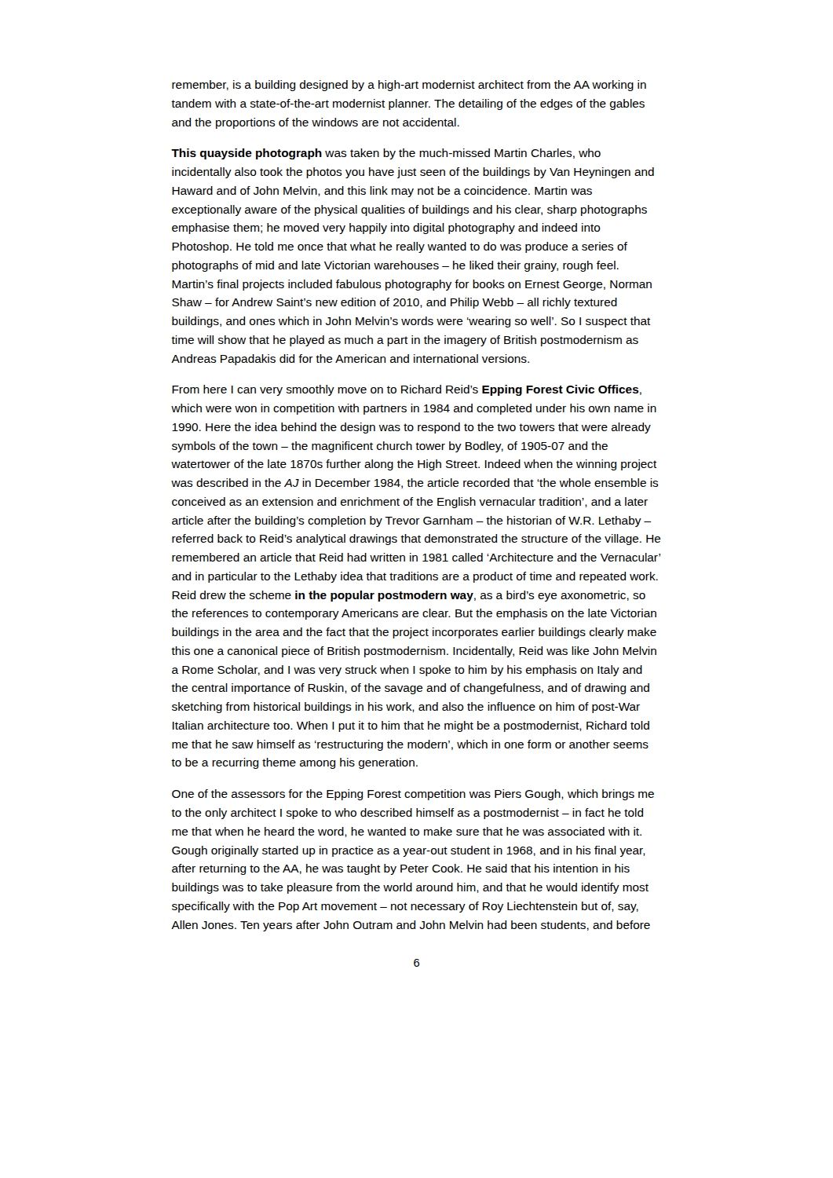remember, is a building designed by a high-art modernist architect from the AA working in tandem with a state-of-the-art modernist planner. The detailing of the edges of the gables and the proportions of the windows are not accidental.
This quayside photograph was taken by the much-missed Martin Charles, who incidentally also took the photos you have just seen of the buildings by Van Heyningen and Haward and of John Melvin, and this link may not be a coincidence. Martin was exceptionally aware of the physical qualities of buildings and his clear, sharp photographs emphasise them; he moved very happily into digital photography and indeed into Photoshop. He told me once that what he really wanted to do was produce a series of photographs of mid and late Victorian warehouses – he liked their grainy, rough feel. Martin’s final projects included fabulous photography for books on Ernest George, Norman Shaw – for Andrew Saint’s new edition of 2010, and Philip Webb – all richly textured buildings, and ones which in John Melvin’s words were ‘wearing so well’. So I suspect that time will show that he played as much a part in the imagery of British postmodernism as Andreas Papadakis did for the American and international versions.
From here I can very smoothly move on to Richard Reid’s Epping Forest Civic Offices, which were won in competition with partners in 1984 and completed under his own name in 1990. Here the idea behind the design was to respond to the two towers that were already symbols of the town – the magnificent church tower by Bodley, of 1905-07 and the watertower of the late 1870s further along the High Street. Indeed when the winning project was described in the AJ in December 1984, the article recorded that ‘the whole ensemble is conceived as an extension and enrichment of the English vernacular tradition’, and a later article after the building’s completion by Trevor Garnham – the historian of W.R. Lethaby – referred back to Reid’s analytical drawings that demonstrated the structure of the village. He remembered an article that Reid had written in 1981 called ‘Architecture and the Vernacular’ and in particular to the Lethaby idea that traditions are a product of time and repeated work. Reid drew the scheme in the popular postmodern way, as a bird’s eye axonometric, so the references to contemporary Americans are clear. But the emphasis on the late Victorian buildings in the area and the fact that the project incorporates earlier buildings clearly make this one a canonical piece of British postmodernism. Incidentally, Reid was like John Melvin a Rome Scholar, and I was very struck when I spoke to him by his emphasis on Italy and the central importance of Ruskin, of the savage and of changefulness, and of drawing and sketching from historical buildings in his work, and also the influence on him of post-War Italian architecture too. When I put it to him that he might be a postmodernist, Richard told me that he saw himself as ‘restructuring the modern’, which in one form or another seems to be a recurring theme among his generation.
One of the assessors for the Epping Forest competition was Piers Gough, which brings me to the only architect I spoke to who described himself as a postmodernist – in fact he told me that when he heard the word, he wanted to make sure that he was associated with it. Gough originally started up in practice as a year-out student in 1968, and in his final year, after returning to the AA, he was taught by Peter Cook. He said that his intention in his buildings was to take pleasure from the world around him, and that he would identify most specifically with the Pop Art movement – not necessary of Roy Liechtenstein but of, say, Allen Jones. Ten years after John Outram and John Melvin had been students, and before
6